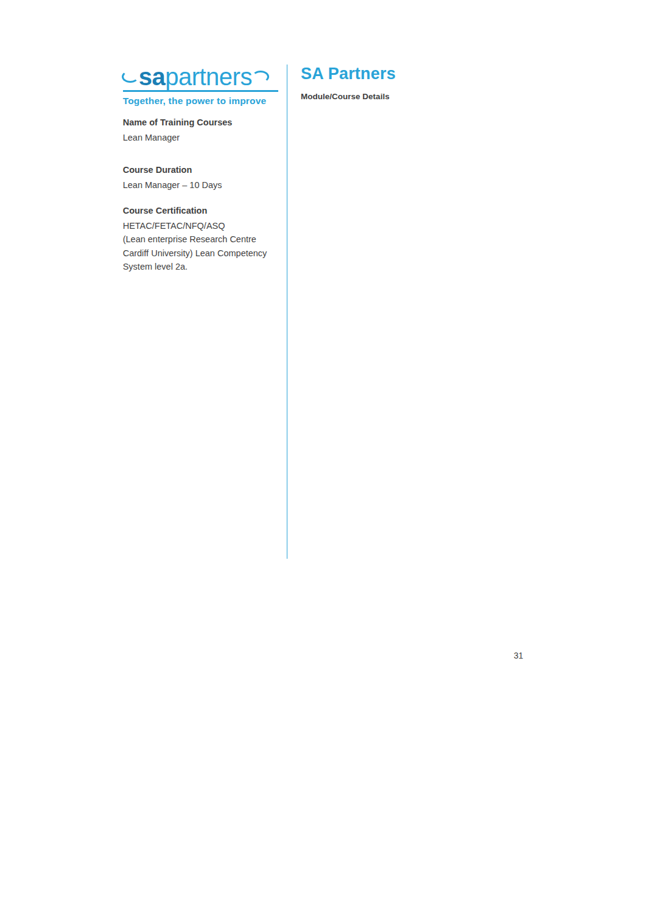sa partners
Together, the power to improve
Name of Training Courses
Lean Manager
Course Duration
Lean Manager – 10 Days
Course Certification
HETAC/FETAC/NFQ/ASQ
(Lean enterprise Research Centre
Cardiff University) Lean Competency
System level 2a.
SA Partners
Module/Course Details
31